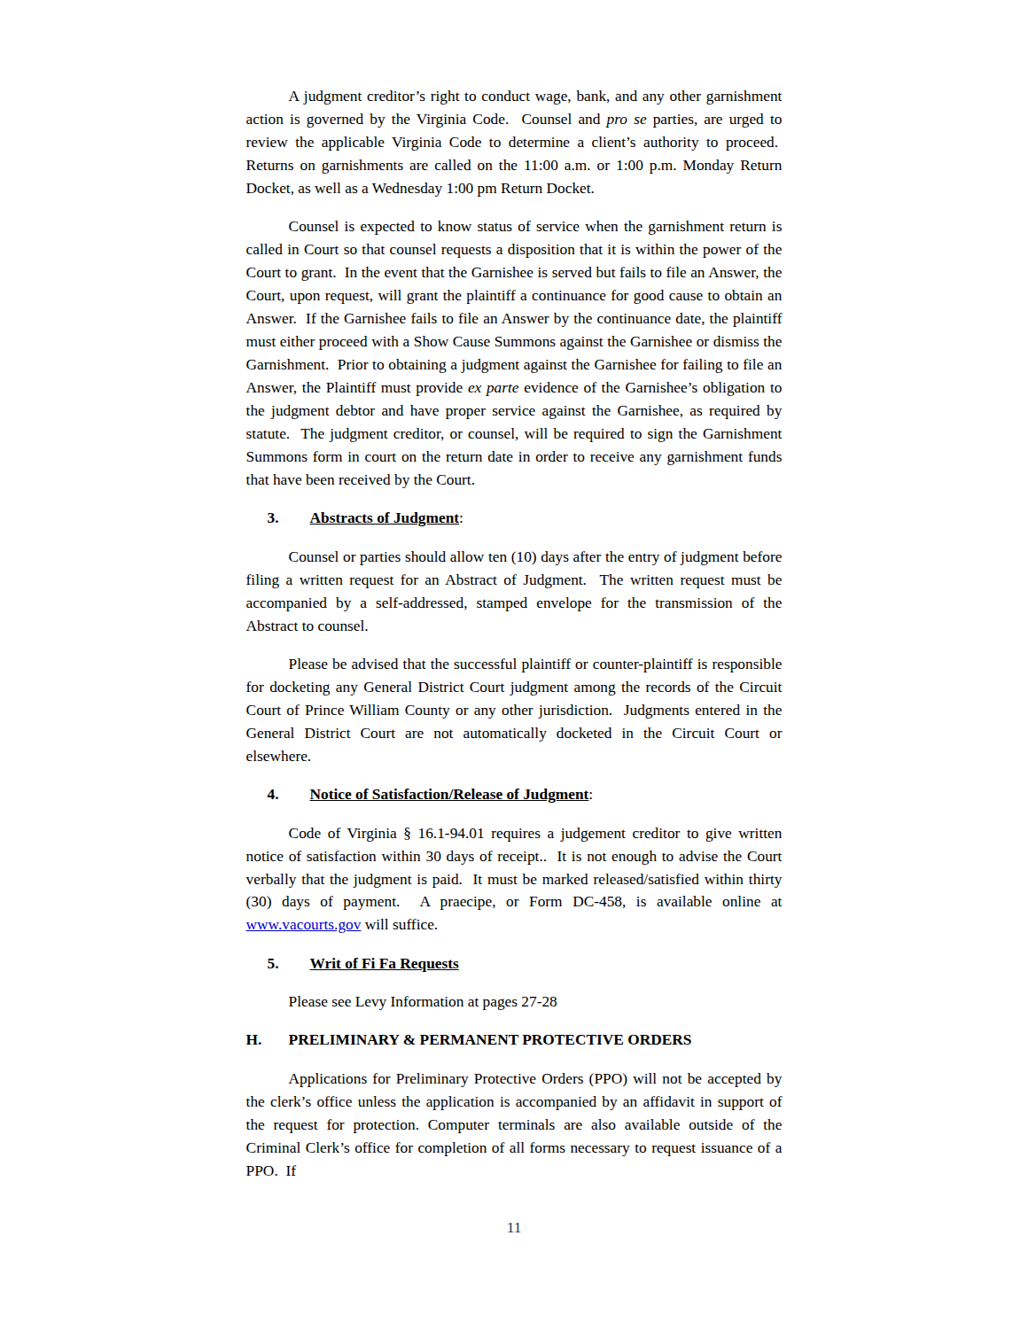A judgment creditor’s right to conduct wage, bank, and any other garnishment action is governed by the Virginia Code. Counsel and pro se parties, are urged to review the applicable Virginia Code to determine a client’s authority to proceed. Returns on garnishments are called on the 11:00 a.m. or 1:00 p.m. Monday Return Docket, as well as a Wednesday 1:00 pm Return Docket.
Counsel is expected to know status of service when the garnishment return is called in Court so that counsel requests a disposition that it is within the power of the Court to grant. In the event that the Garnishee is served but fails to file an Answer, the Court, upon request, will grant the plaintiff a continuance for good cause to obtain an Answer. If the Garnishee fails to file an Answer by the continuance date, the plaintiff must either proceed with a Show Cause Summons against the Garnishee or dismiss the Garnishment. Prior to obtaining a judgment against the Garnishee for failing to file an Answer, the Plaintiff must provide ex parte evidence of the Garnishee’s obligation to the judgment debtor and have proper service against the Garnishee, as required by statute. The judgment creditor, or counsel, will be required to sign the Garnishment Summons form in court on the return date in order to receive any garnishment funds that have been received by the Court.
3. Abstracts of Judgment:
Counsel or parties should allow ten (10) days after the entry of judgment before filing a written request for an Abstract of Judgment. The written request must be accompanied by a self-addressed, stamped envelope for the transmission of the Abstract to counsel.
Please be advised that the successful plaintiff or counter-plaintiff is responsible for docketing any General District Court judgment among the records of the Circuit Court of Prince William County or any other jurisdiction. Judgments entered in the General District Court are not automatically docketed in the Circuit Court or elsewhere.
4. Notice of Satisfaction/Release of Judgment:
Code of Virginia § 16.1-94.01 requires a judgement creditor to give written notice of satisfaction within 30 days of receipt.. It is not enough to advise the Court verbally that the judgment is paid. It must be marked released/satisfied within thirty (30) days of payment. A praecipe, or Form DC-458, is available online at www.vacourts.gov will suffice.
5. Writ of Fi Fa Requests
Please see Levy Information at pages 27-28
H. PRELIMINARY & PERMANENT PROTECTIVE ORDERS
Applications for Preliminary Protective Orders (PPO) will not be accepted by the clerk’s office unless the application is accompanied by an affidavit in support of the request for protection. Computer terminals are also available outside of the Criminal Clerk’s office for completion of all forms necessary to request issuance of a PPO. If
11